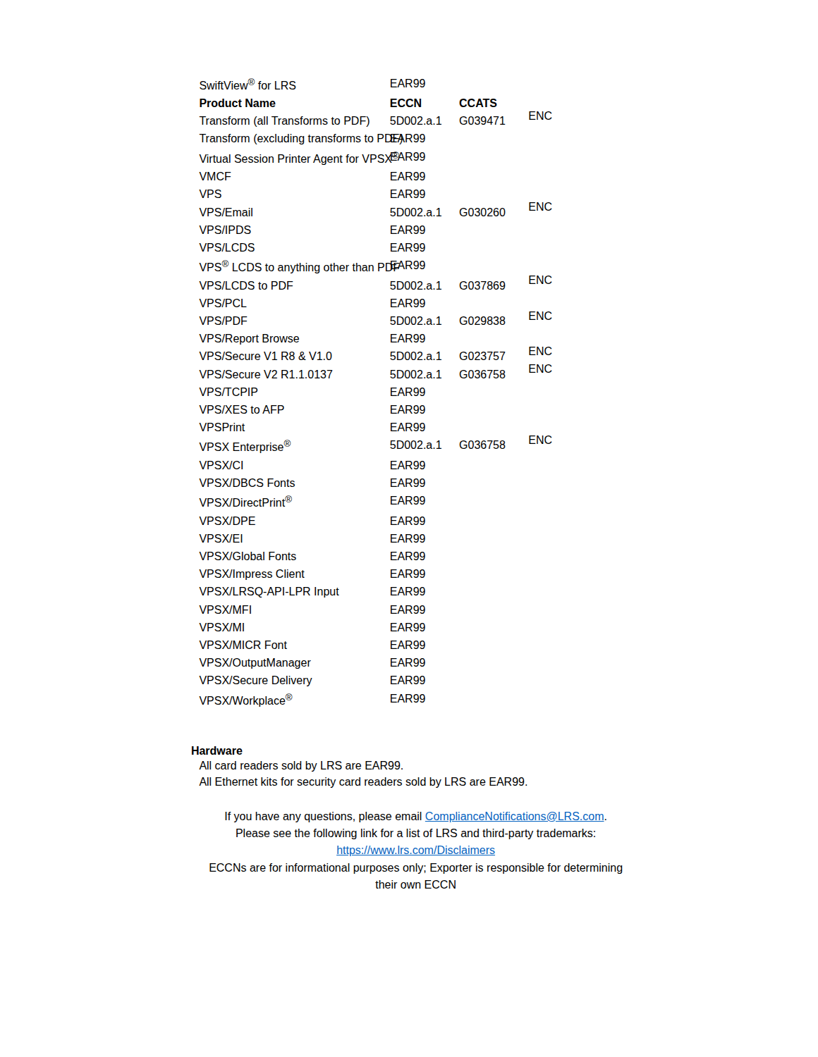| SwiftView ® for LRS | EAR99 | | |
| Product Name | ECCN | CCATS | |
| Transform (all Transforms to PDF) | 5D002.a.1 | G039471 | ENC |
| Transform (excluding transforms to PDF) | EAR99 | | |
| Virtual Session Printer Agent for VPSX ® | EAR99 | | |
| VMCF | EAR99 | | |
| VPS | EAR99 | | |
| VPS/Email | 5D002.a.1 | G030260 | ENC |
| VPS/IPDS | EAR99 | | |
| VPS/LCDS | EAR99 | | |
| VPS ® LCDS to anything other than PDF | EAR99 | | |
| VPS/LCDS to PDF | 5D002.a.1 | G037869 | ENC |
| VPS/PCL | EAR99 | | |
| VPS/PDF | 5D002.a.1 | G029838 | ENC |
| VPS/Report Browse | EAR99 | | |
| VPS/Secure V1 R8 & V1.0 | 5D002.a.1 | G023757 | ENC |
| VPS/Secure V2 R1.1.0137 | 5D002.a.1 | G036758 | ENC |
| VPS/TCPIP | EAR99 | | |
| VPS/XES to AFP | EAR99 | | |
| VPSPrint | EAR99 | | |
| VPSX Enterprise ® | 5D002.a.1 | G036758 | ENC |
| VPSX/CI | EAR99 | | |
| VPSX/DBCS Fonts | EAR99 | | |
| VPSX/DirectPrint ® | EAR99 | | |
| VPSX/DPE | EAR99 | | |
| VPSX/EI | EAR99 | | |
| VPSX/Global Fonts | EAR99 | | |
| VPSX/Impress Client | EAR99 | | |
| VPSX/LRSQ-API-LPR Input | EAR99 | | |
| VPSX/MFI | EAR99 | | |
| VPSX/MI | EAR99 | | |
| VPSX/MICR Font | EAR99 | | |
| VPSX/OutputManager | EAR99 | | |
| VPSX/Secure Delivery | EAR99 | | |
| VPSX/Workplace ® | EAR99 | | |
Hardware
All card readers sold by LRS are EAR99.
All Ethernet kits for security card readers sold by LRS are EAR99.
If you have any questions, please email ComplianceNotifications@LRS.com.
Please see the following link for a list of LRS and third-party trademarks:
https://www.lrs.com/Disclaimers
ECCNs are for informational purposes only; Exporter is responsible for determining their own ECCN